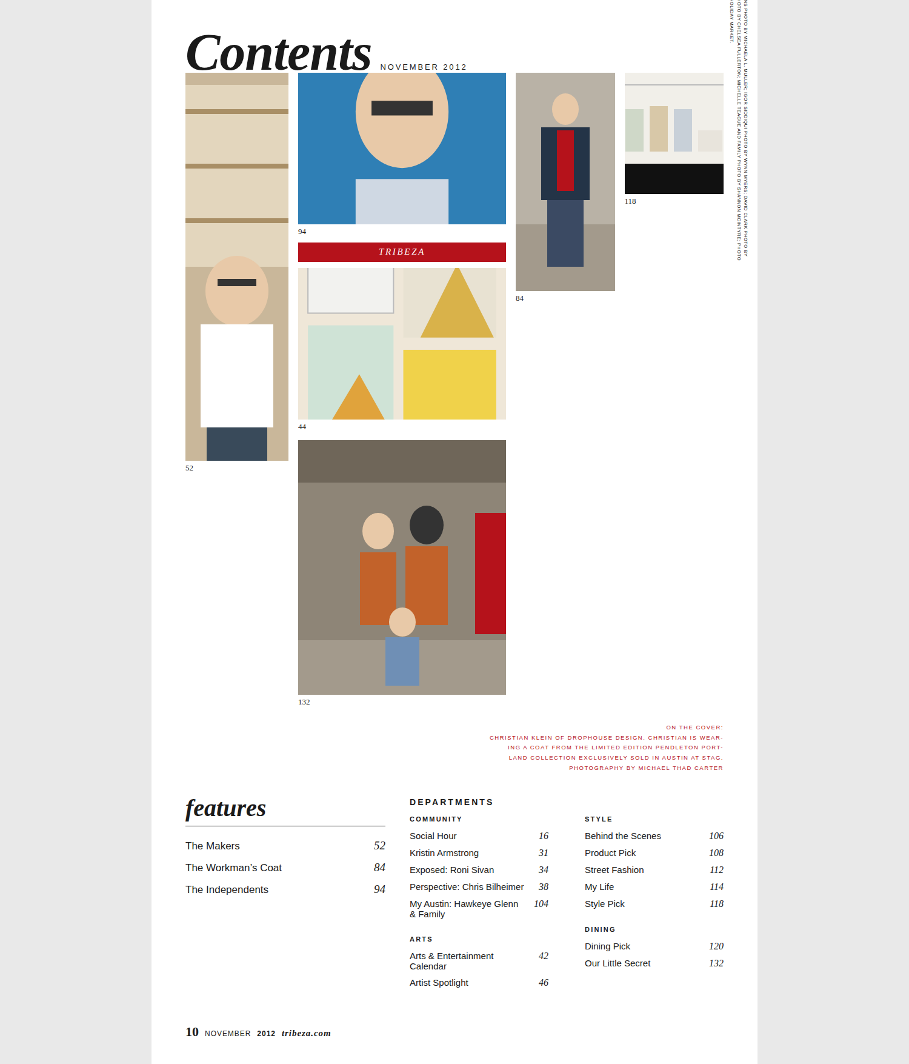Contents
November 2012
94
TRIBEZA
44
52
84
118
132
On the cover:
Christian Klein of Drophouse Design. Christian is wear-
ing a coat from the limited edition Pendleton Port-
land Collection exclusively sold in Austin at Stag.
Photography by Michael Thad Carter
features
The Makers 52
The Workman’s Coat 84
The Independents 94
Departments
Community
Social Hour 16
Kristin Armstrong 31
Exposed: Roni Sivan 34
Perspective: Chris Bilheimer 38
My Austin: Hawkeye Glenn & Family 104
Arts
Arts & Entertainment Calendar 42
Artist Spotlight 46
Style
Behind the Scenes 106
Product Pick 108
Street Fashion 112
My Life 114
Style Pick 118
Dining
Dining Pick 120
Our Little Secret 132
10 November 2012 tribeza.com
Clockwise from top left: Ariel Evans photo by Michaela L. Muller; Igor Siddiqui photo by Wynn Myers; David Clark photo by
Michael Thad Carter; Take Heart photo by Chelsea Fullerton; Michelle Teague and family photo by Shannon McIntyre; photo
courtesy of Renegade Craft Fair Holiday Market.